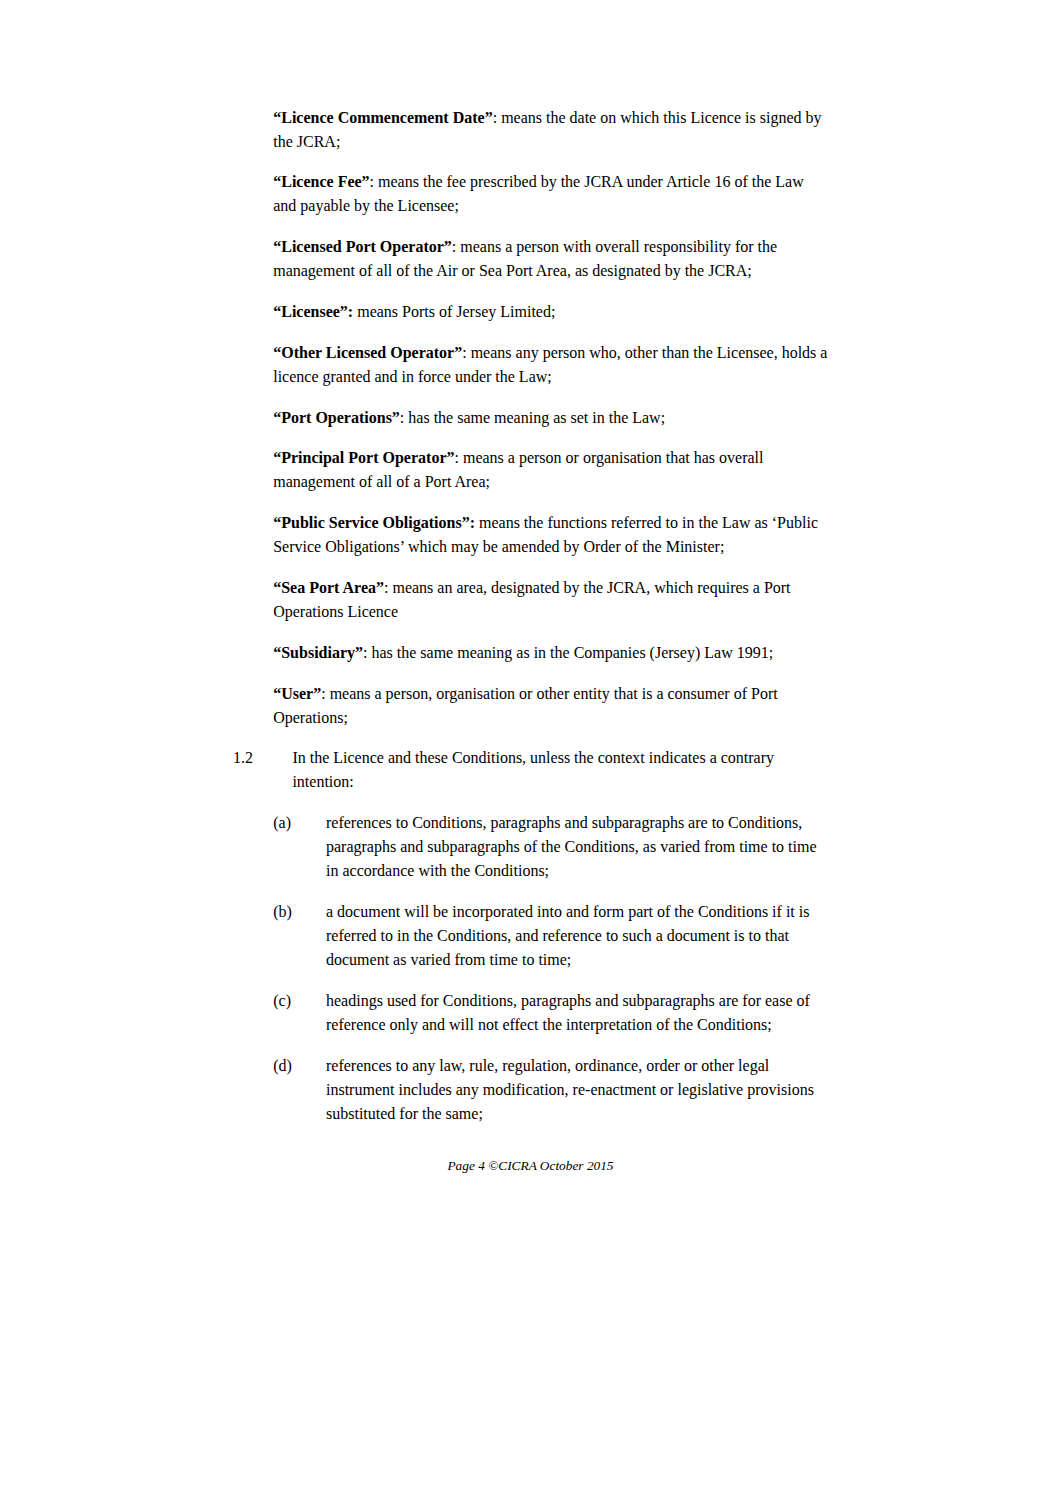“Licence Commencement Date”: means the date on which this Licence is signed by the JCRA;
“Licence Fee”: means the fee prescribed by the JCRA under Article 16 of the Law and payable by the Licensee;
“Licensed Port Operator”: means a person with overall responsibility for the management of all of the Air or Sea Port Area, as designated by the JCRA;
“Licensee”: means Ports of Jersey Limited;
“Other Licensed Operator”: means any person who, other than the Licensee, holds a licence granted and in force under the Law;
“Port Operations”: has the same meaning as set in the Law;
“Principal Port Operator”: means a person or organisation that has overall management of all of a Port Area;
“Public Service Obligations”: means the functions referred to in the Law as ‘Public Service Obligations’ which may be amended by Order of the Minister;
“Sea Port Area”: means an area, designated by the JCRA, which requires a Port Operations Licence
“Subsidiary”: has the same meaning as in the Companies (Jersey) Law 1991;
“User”: means a person, organisation or other entity that is a consumer of Port Operations;
1.2
In the Licence and these Conditions, unless the context indicates a contrary intention:
(a)
references to Conditions, paragraphs and subparagraphs are to Conditions, paragraphs and subparagraphs of the Conditions, as varied from time to time in accordance with the Conditions;
(b)
a document will be incorporated into and form part of the Conditions if it is referred to in the Conditions, and reference to such a document is to that document as varied from time to time;
(c)
headings used for Conditions, paragraphs and subparagraphs are for ease of reference only and will not effect the interpretation of the Conditions;
(d)
references to any law, rule, regulation, ordinance, order or other legal instrument includes any modification, re-enactment or legislative provisions substituted for the same;
Page 4 ©CICRA October 2015